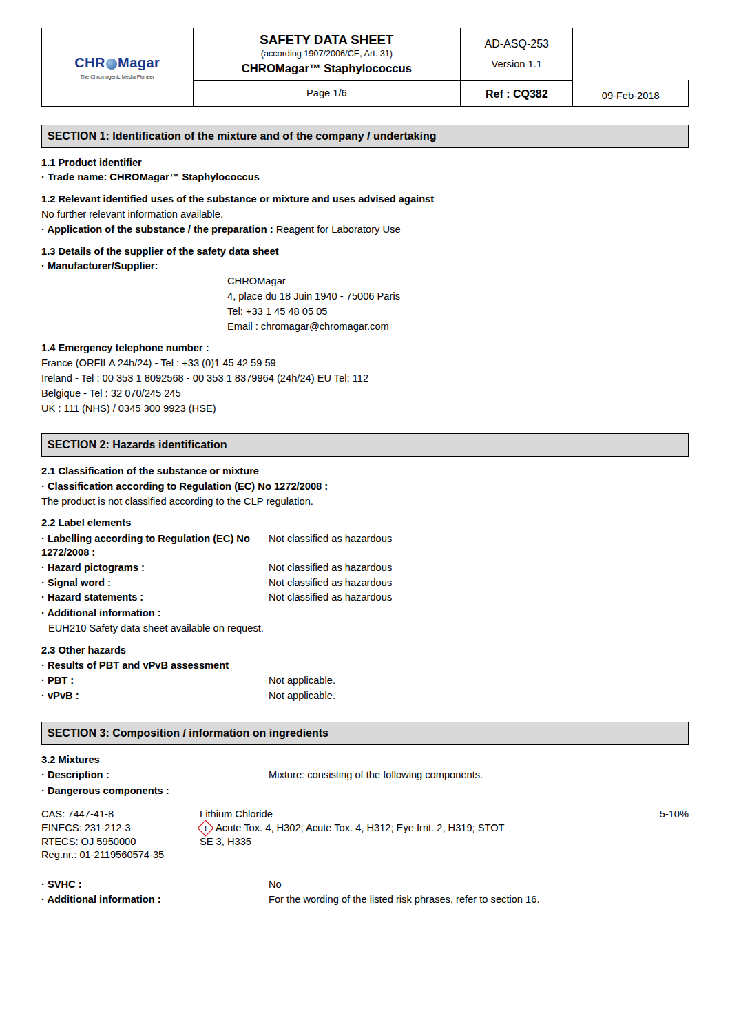| CHR Magar The Chromogenic Media Pioneer | SAFETY DATA SHEET (according 1907/2006/CE, Art. 31) CHROMagar™ Staphylococcus | AD-ASQ-253 Version 1.1 |
| Page 1/6 | Ref : CQ382 | 09-Feb-2018 |
SECTION 1: Identification of the mixture and of the company / undertaking
1.1 Product identifier
· Trade name: CHROMagar™ Staphylococcus
1.2 Relevant identified uses of the substance or mixture and uses advised against
No further relevant information available.
· Application of the substance / the preparation : Reagent for Laboratory Use
1.3 Details of the supplier of the safety data sheet
· Manufacturer/Supplier:
CHROMagar
4, place du 18 Juin 1940 - 75006 Paris
Tel: +33 1 45 48 05 05
Email : chromagar@chromagar.com
1.4 Emergency telephone number :
France (ORFILA 24h/24) - Tel : +33 (0)1 45 42 59 59
Ireland - Tel : 00 353 1 8092568 - 00 353 1 8379964 (24h/24) EU Tel: 112
Belgique - Tel : 32 070/245 245
UK : 111 (NHS) / 0345 300 9923 (HSE)
SECTION 2: Hazards identification
2.1 Classification of the substance or mixture
· Classification according to Regulation (EC) No 1272/2008 :
The product is not classified according to the CLP regulation.
2.2 Label elements
| · Labelling according to Regulation (EC) No 1272/2008 : | Not classified as hazardous |
| · Hazard pictograms : | Not classified as hazardous |
| · Signal word : | Not classified as hazardous |
| · Hazard statements : | Not classified as hazardous |
· Additional information :
EUH210 Safety data sheet available on request.
2.3 Other hazards
· Results of PBT and vPvB assessment
| · PBT : | Not applicable. |
| · vPvB : | Not applicable. |
SECTION 3: Composition / information on ingredients
3.2 Mixtures
| · Description : | Mixture: consisting of the following components. |
· Dangerous components :
| CAS: 7447-41-8 | Lithium Chloride | 5-10% |
| EINECS: 231-212-3 | ! Acute Tox. 4, H302; Acute Tox. 4, H312; Eye Irrit. 2, H319; STOT |
| RTECS: OJ 5950000 | SE 3, H335 |
| Reg.nr.: 01-2119560574-35 | |
| · SVHC : | No |
| · Additional information : | For the wording of the listed risk phrases, refer to section 16. |